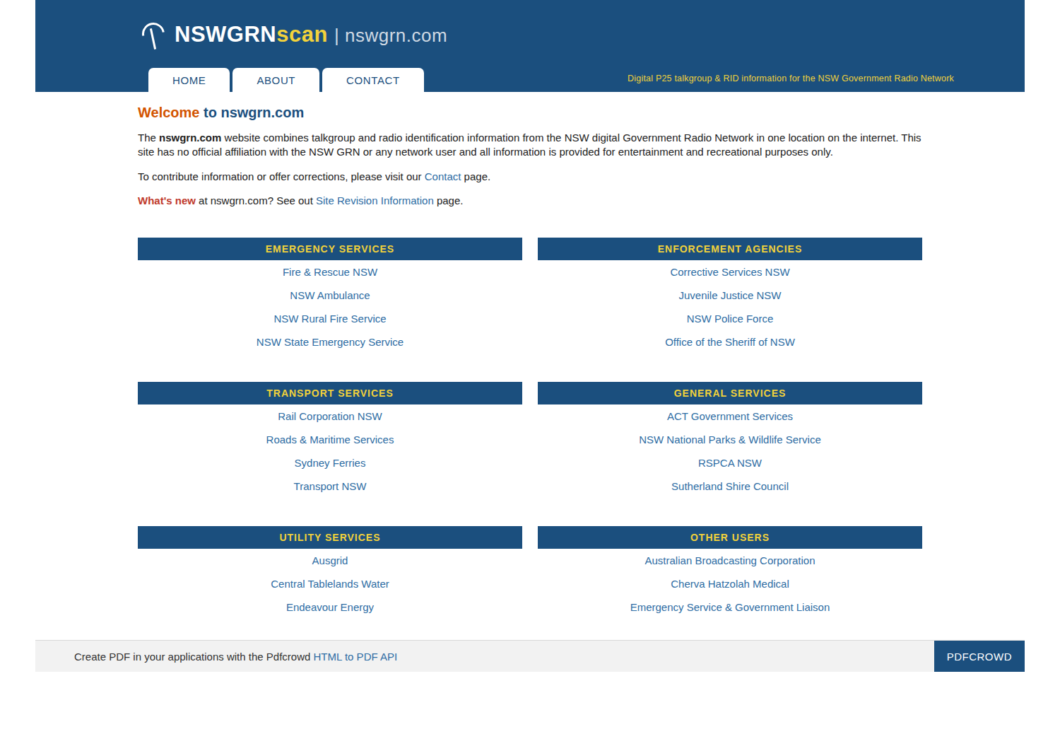NSW GRN scan | nswgrn.com
HOME ABOUT CONTACT
Digital P25 talkgroup & RID information for the NSW Government Radio Network
Welcome to nswgrn.com
The nswgrn.com website combines talkgroup and radio identification information from the NSW digital Government Radio Network in one location on the internet. This site has no official affiliation with the NSW GRN or any network user and all information is provided for entertainment and recreational purposes only.
To contribute information or offer corrections, please visit our Contact page.
What's new at nswgrn.com? See out Site Revision Information page.
EMERGENCY SERVICES
Fire & Rescue NSW
NSW Ambulance
NSW Rural Fire Service
NSW State Emergency Service
ENFORCEMENT AGENCIES
Corrective Services NSW
Juvenile Justice NSW
NSW Police Force
Office of the Sheriff of NSW
TRANSPORT SERVICES
Rail Corporation NSW
Roads & Maritime Services
Sydney Ferries
Transport NSW
GENERAL SERVICES
ACT Government Services
NSW National Parks & Wildlife Service
RSPCA NSW
Sutherland Shire Council
UTILITY SERVICES
Ausgrid
Central Tablelands Water
Endeavour Energy
OTHER USERS
Australian Broadcasting Corporation
Cherva Hatzolah Medical
Emergency Service & Government Liaison
Create PDF in your applications with the Pdfcrowd HTML to PDF API
PDFCROWD